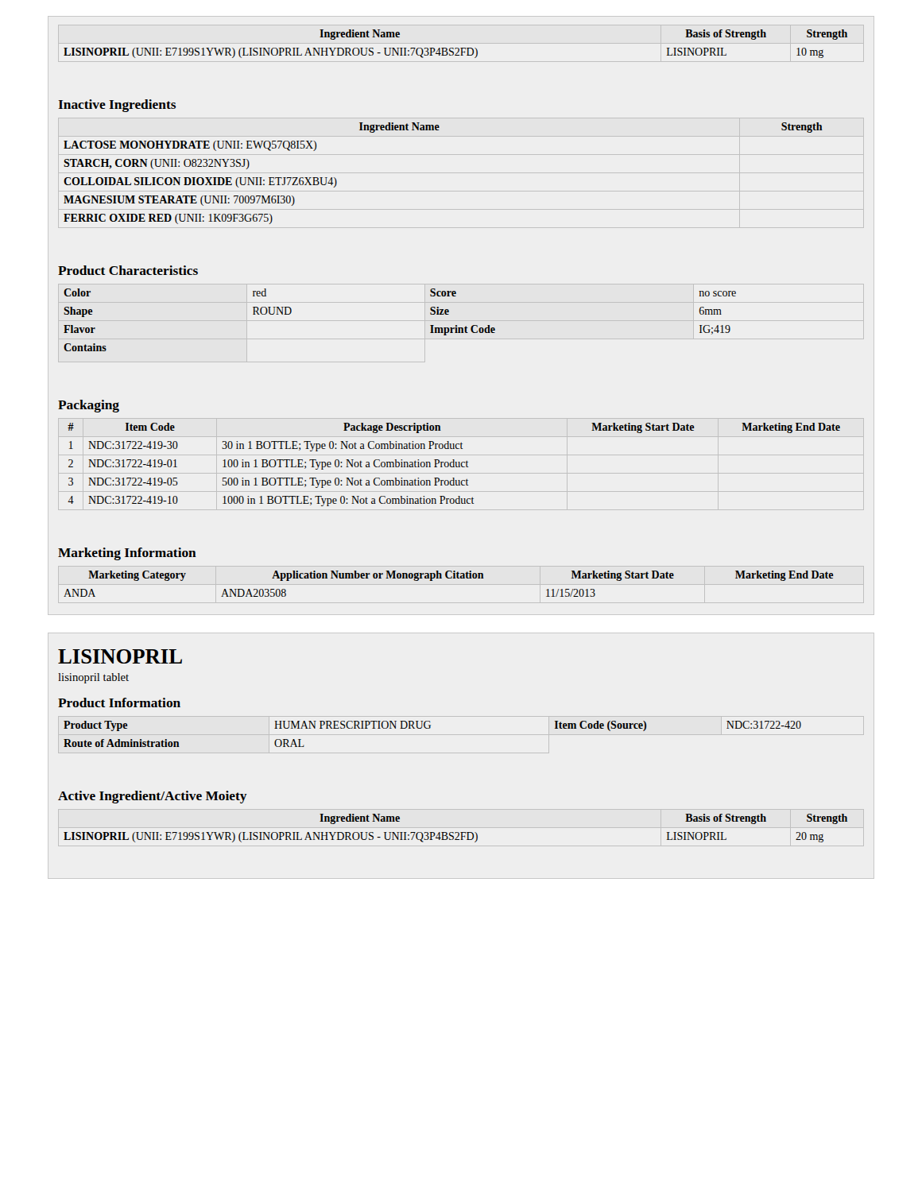| Ingredient Name | Basis of Strength | Strength |
| --- | --- | --- |
| LISINOPRIL (UNII: E7199S1YWR) (LISINOPRIL ANHYDROUS - UNII:7Q3P4BS2FD) | LISINOPRIL | 10 mg |
Inactive Ingredients
| Ingredient Name | Strength |
| --- | --- |
| LACTOSE MONOHYDRATE (UNII: EWQ57Q8I5X) | |
| STARCH, CORN (UNII: O8232NY3SJ) | |
| COLLOIDAL SILICON DIOXIDE (UNII: ETJ7Z6XBU4) | |
| MAGNESIUM STEARATE (UNII: 70097M6I30) | |
| FERRIC OXIDE RED (UNII: 1K09F3G675) | |
Product Characteristics
| Color | red | Score | no score |
| Shape | ROUND | Size | 6mm |
| Flavor | | Imprint Code | IG;419 |
| Contains | | |
Packaging
| # | Item Code | Package Description | Marketing Start Date | Marketing End Date |
| --- | --- | --- | --- | --- |
| 1 | NDC:31722-419-30 | 30 in 1 BOTTLE; Type 0: Not a Combination Product | | |
| 2 | NDC:31722-419-01 | 100 in 1 BOTTLE; Type 0: Not a Combination Product | | |
| 3 | NDC:31722-419-05 | 500 in 1 BOTTLE; Type 0: Not a Combination Product | | |
| 4 | NDC:31722-419-10 | 1000 in 1 BOTTLE; Type 0: Not a Combination Product | | |
Marketing Information
| Marketing Category | Application Number or Monograph Citation | Marketing Start Date | Marketing End Date |
| --- | --- | --- | --- |
| ANDA | ANDA203508 | 11/15/2013 | |
LISINOPRIL
lisinopril tablet
Product Information
| Product Type | HUMAN PRESCRIPTION DRUG | Item Code (Source) | NDC:31722-420 |
| Route of Administration | ORAL | |
Active Ingredient/Active Moiety
| Ingredient Name | Basis of Strength | Strength |
| --- | --- | --- |
| LISINOPRIL (UNII: E7199S1YWR) (LISINOPRIL ANHYDROUS - UNII:7Q3P4BS2FD) | LISINOPRIL | 20 mg |